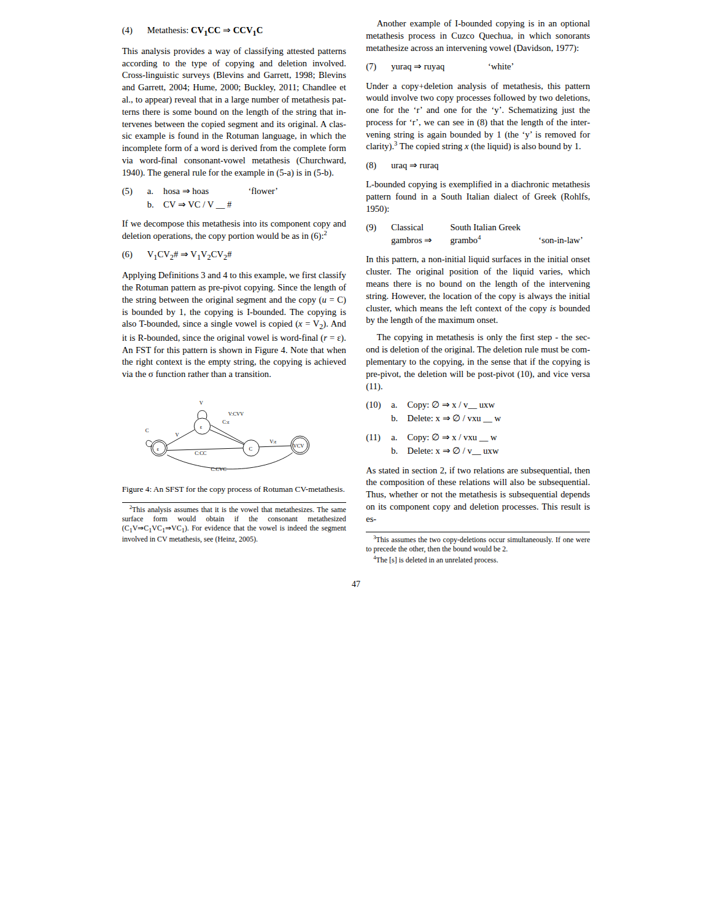(4) Metathesis: CV1CC ⇒ CCV1C
This analysis provides a way of classifying attested patterns according to the type of copying and deletion involved. Cross-linguistic surveys (Blevins and Garrett, 1998; Blevins and Garrett, 2004; Hume, 2000; Buckley, 2011; Chandlee et al., to appear) reveal that in a large number of metathesis patterns there is some bound on the length of the string that intervenes between the copied segment and its original. A classic example is found in the Rotuman language, in which the incomplete form of a word is derived from the complete form via word-final consonant-vowel metathesis (Churchward, 1940). The general rule for the example in (5-a) is in (5-b).
(5) a. hosa ⇒ hoas ‘flower’ b. CV ⇒ VC / V __ #
If we decompose this metathesis into its component copy and deletion operations, the copy portion would be as in (6):2
(6) V1CV2# ⇒ V1V2CV2#
Applying Definitions 3 and 4 to this example, we first classify the Rotuman pattern as pre-pivot copying. Since the length of the string between the original segment and the copy (u = C) is bounded by 1, the copying is I-bounded. The copying is also T-bounded, since a single vowel is copied (x = V2). And it is R-bounded, since the original vowel is word-final (r = ε). An FST for this pattern is shown in Figure 4. Note that when the right context is the empty string, the copying is achieved via the σ function rather than a transition.
ε ε C VCV V C V C:ε V:CVV C:CC V:ε C:CVC
Figure 4: An SFST for the copy process of Rotuman CV-metathesis.
2This analysis assumes that it is the vowel that metathesizes. The same surface form would obtain if the consonant metathesized (C1V⇒C1VC1⇒VC1). For evidence that the vowel is indeed the segment involved in CV metathesis, see (Heinz, 2005).
Another example of I-bounded copying is in an optional metathesis process in Cuzco Quechua, in which sonorants metathesize across an intervening vowel (Davidson, 1977):
(7) yuraq ⇒ ruyaq ‘white’
Under a copy+deletion analysis of metathesis, this pattern would involve two copy processes followed by two deletions, one for the ‘r’ and one for the ‘y’. Schematizing just the process for ‘r’, we can see in (8) that the length of the intervening string is again bounded by 1 (the ‘y’ is removed for clarity).3 The copied string x (the liquid) is also bound by 1.
(8) uraq ⇒ ruraq
L-bounded copying is exemplified in a diachronic metathesis pattern found in a South Italian dialect of Greek (Rohlfs, 1950):
(9) Classical South Italian Greek gambros ⇒ grambo4 ‘son-in-law’
In this pattern, a non-initial liquid surfaces in the initial onset cluster. The original position of the liquid varies, which means there is no bound on the length of the intervening string. However, the location of the copy is always the initial cluster, which means the left context of the copy is bounded by the length of the maximum onset.
The copying in metathesis is only the first step - the second is deletion of the original. The deletion rule must be complementary to the copying, in the sense that if the copying is pre-pivot, the deletion will be post-pivot (10), and vice versa (11).
(10) a. Copy: ∅ ⇒ x / v__ uxw b. Delete: x ⇒ ∅ / vxu __ w
(11) a. Copy: ∅ ⇒ x / vxu __ w b. Delete: x ⇒ ∅ / v__ uxw
As stated in section 2, if two relations are subsequential, then the composition of these relations will also be subsequential. Thus, whether or not the metathesis is subsequential depends on its component copy and deletion processes. This result is es-
3This assumes the two copy-deletions occur simultaneously. If one were to precede the other, then the bound would be 2.
4The [s] is deleted in an unrelated process.
47